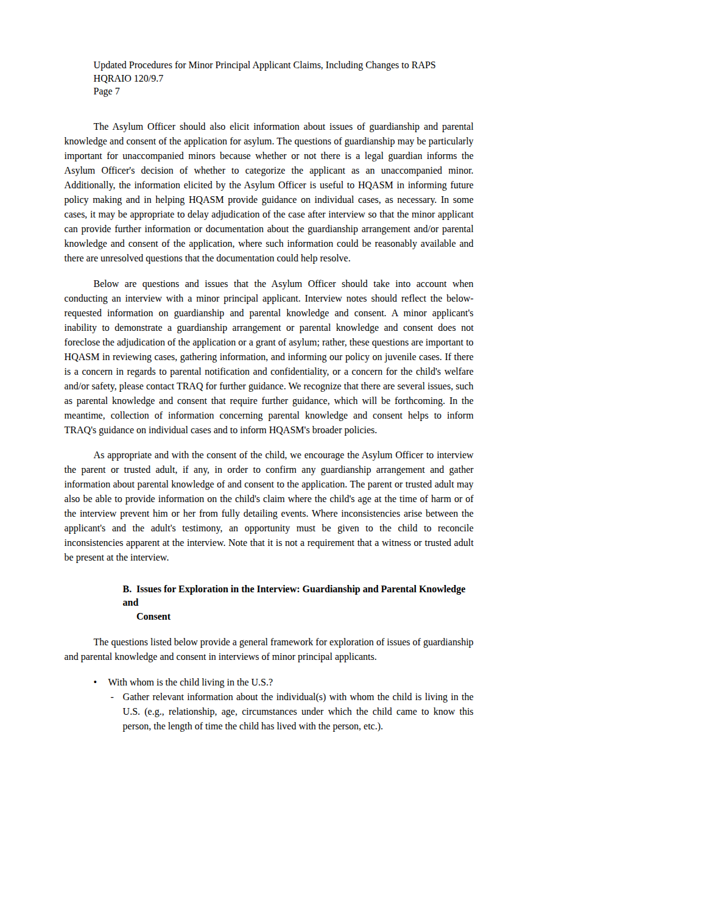Updated Procedures for Minor Principal Applicant Claims, Including Changes to RAPS
HQRAIO 120/9.7
Page 7
The Asylum Officer should also elicit information about issues of guardianship and parental knowledge and consent of the application for asylum. The questions of guardianship may be particularly important for unaccompanied minors because whether or not there is a legal guardian informs the Asylum Officer's decision of whether to categorize the applicant as an unaccompanied minor. Additionally, the information elicited by the Asylum Officer is useful to HQASM in informing future policy making and in helping HQASM provide guidance on individual cases, as necessary. In some cases, it may be appropriate to delay adjudication of the case after interview so that the minor applicant can provide further information or documentation about the guardianship arrangement and/or parental knowledge and consent of the application, where such information could be reasonably available and there are unresolved questions that the documentation could help resolve.
Below are questions and issues that the Asylum Officer should take into account when conducting an interview with a minor principal applicant. Interview notes should reflect the below-requested information on guardianship and parental knowledge and consent. A minor applicant's inability to demonstrate a guardianship arrangement or parental knowledge and consent does not foreclose the adjudication of the application or a grant of asylum; rather, these questions are important to HQASM in reviewing cases, gathering information, and informing our policy on juvenile cases. If there is a concern in regards to parental notification and confidentiality, or a concern for the child's welfare and/or safety, please contact TRAQ for further guidance. We recognize that there are several issues, such as parental knowledge and consent that require further guidance, which will be forthcoming. In the meantime, collection of information concerning parental knowledge and consent helps to inform TRAQ's guidance on individual cases and to inform HQASM's broader policies.
As appropriate and with the consent of the child, we encourage the Asylum Officer to interview the parent or trusted adult, if any, in order to confirm any guardianship arrangement and gather information about parental knowledge of and consent to the application. The parent or trusted adult may also be able to provide information on the child's claim where the child's age at the time of harm or of the interview prevent him or her from fully detailing events. Where inconsistencies arise between the applicant's and the adult's testimony, an opportunity must be given to the child to reconcile inconsistencies apparent at the interview. Note that it is not a requirement that a witness or trusted adult be present at the interview.
B. Issues for Exploration in the Interview: Guardianship and Parental Knowledge andConsent
The questions listed below provide a general framework for exploration of issues of guardianship and parental knowledge and consent in interviews of minor principal applicants.
With whom is the child living in the U.S.?
Gather relevant information about the individual(s) with whom the child is living in the U.S. (e.g., relationship, age, circumstances under which the child came to know this person, the length of time the child has lived with the person, etc.).